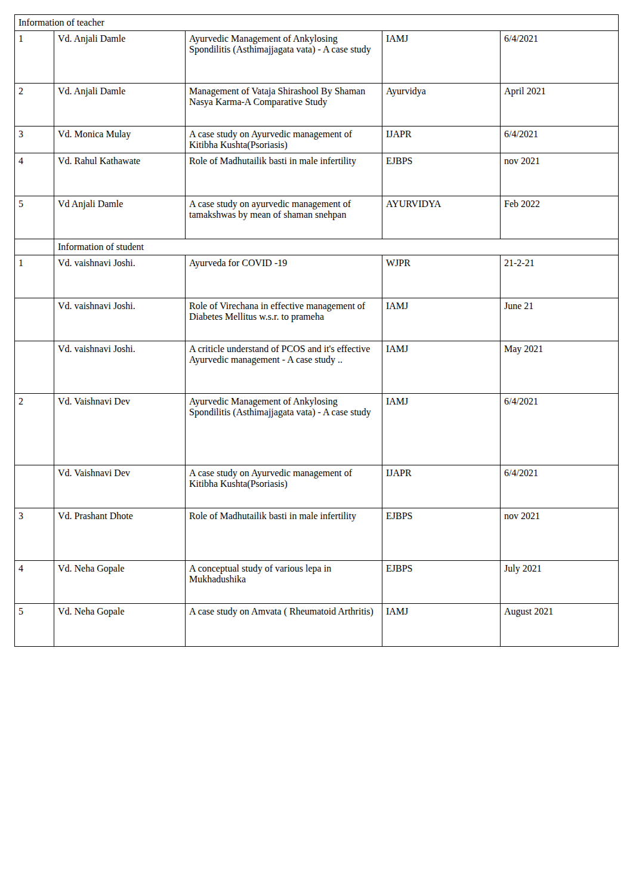| Information of teacher |
| 1 | Vd. Anjali Damle | Ayurvedic Management of Ankylosing Spondilitis (Asthimajjagata vata) - A case study | IAMJ | 6/4/2021 |
| 2 | Vd. Anjali Damle | Management of Vataja Shirashool By Shaman Nasya Karma-A Comparative Study | Ayurvidya | April 2021 |
| 3 | Vd. Monica Mulay | A case study on Ayurvedic management of Kitibha Kushta(Psoriasis) | IJAPR | 6/4/2021 |
| 4 | Vd. Rahul Kathawate | Role of Madhutailik basti in male infertility | EJBPS | nov 2021 |
| 5 | Vd Anjali Damle | A case study on ayurvedic management of tamakshwas by mean of shaman snehpan | AYURVIDYA | Feb 2022 |
| | Information of student |
| 1 | Vd. vaishnavi Joshi. | Ayurveda for COVID -19 | WJPR | 21-2-21 |
| | Vd. vaishnavi Joshi. | Role of Virechana in effective management of Diabetes Mellitus w.s.r. to prameha | IAMJ | June 21 |
| | Vd. vaishnavi Joshi. | A criticle understand of PCOS and it's effective Ayurvedic management - A case study .. | IAMJ | May 2021 |
| 2 | Vd. Vaishnavi Dev | Ayurvedic Management of Ankylosing Spondilitis (Asthimajjagata vata) - A case study | IAMJ | 6/4/2021 |
| | Vd. Vaishnavi Dev | A case study on Ayurvedic management of Kitibha Kushta(Psoriasis) | IJAPR | 6/4/2021 |
| 3 | Vd. Prashant Dhote | Role of Madhutailik basti in male infertility | EJBPS | nov 2021 |
| 4 | Vd. Neha Gopale | A conceptual study of various lepa in Mukhadushika | EJBPS | July 2021 |
| 5 | Vd. Neha Gopale | A case study on Amvata ( Rheumatoid Arthritis) | IAMJ | August 2021 |